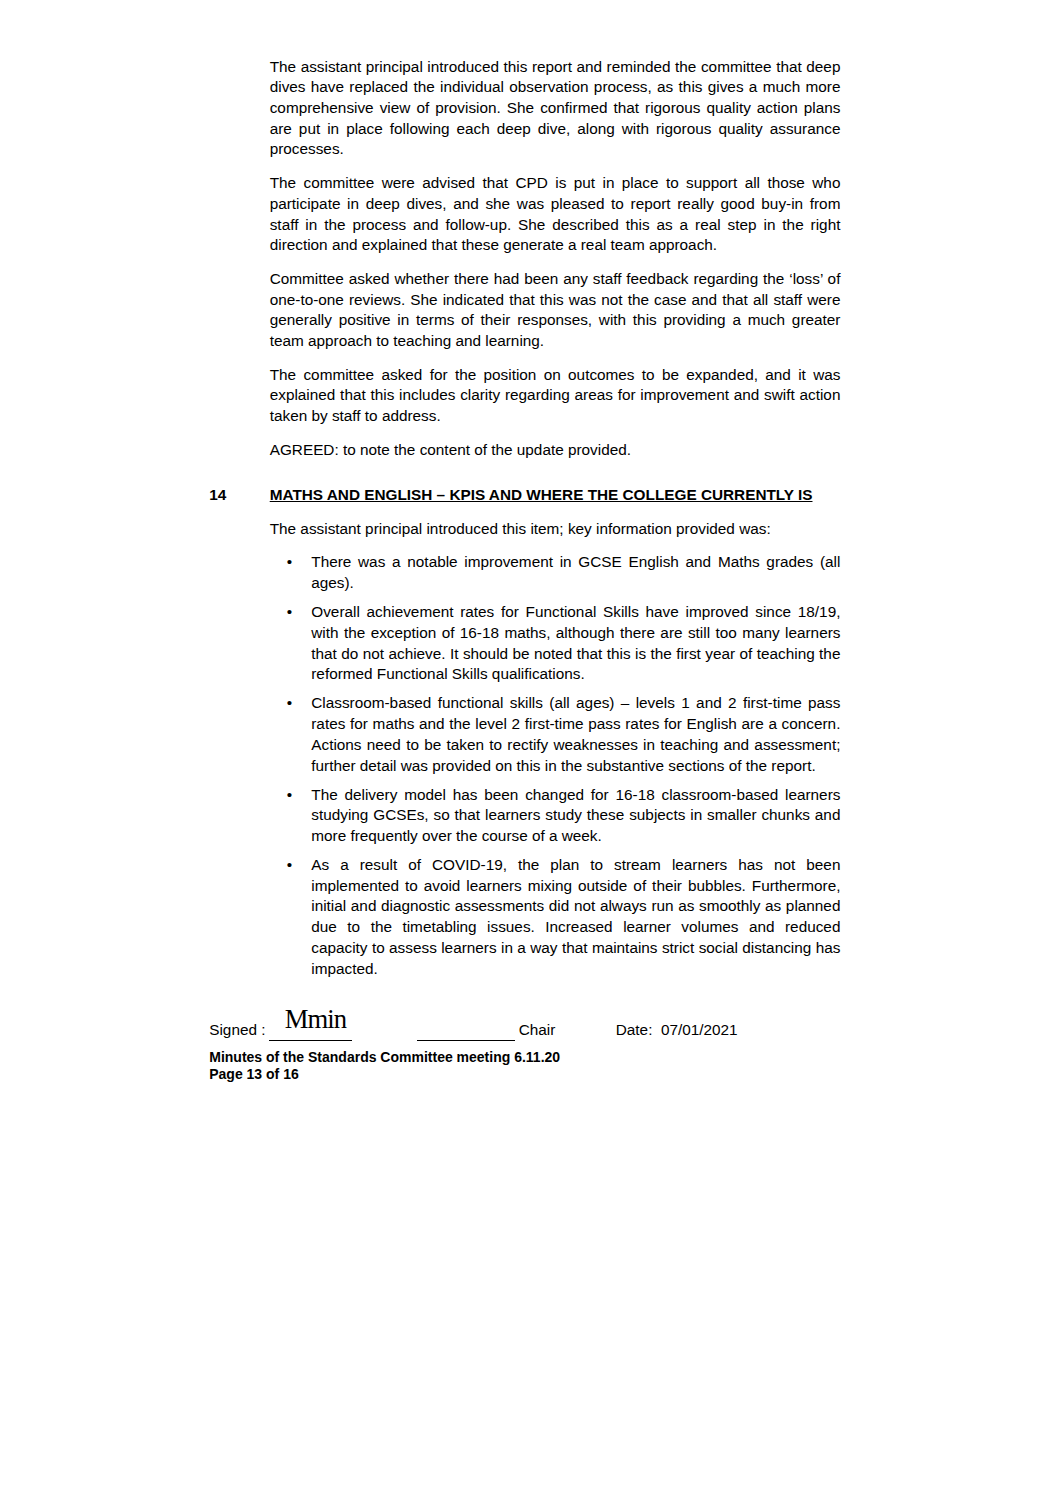The assistant principal introduced this report and reminded the committee that deep dives have replaced the individual observation process, as this gives a much more comprehensive view of provision. She confirmed that rigorous quality action plans are put in place following each deep dive, along with rigorous quality assurance processes.
The committee were advised that CPD is put in place to support all those who participate in deep dives, and she was pleased to report really good buy-in from staff in the process and follow-up. She described this as a real step in the right direction and explained that these generate a real team approach.
Committee asked whether there had been any staff feedback regarding the ‘loss’ of one-to-one reviews. She indicated that this was not the case and that all staff were generally positive in terms of their responses, with this providing a much greater team approach to teaching and learning.
The committee asked for the position on outcomes to be expanded, and it was explained that this includes clarity regarding areas for improvement and swift action taken by staff to address.
AGREED: to note the content of the update provided.
14
MATHS AND ENGLISH – KPIS AND WHERE THE COLLEGE CURRENTLY IS
The assistant principal introduced this item; key information provided was:
There was a notable improvement in GCSE English and Maths grades (all ages).
Overall achievement rates for Functional Skills have improved since 18/19, with the exception of 16-18 maths, although there are still too many learners that do not achieve. It should be noted that this is the first year of teaching the reformed Functional Skills qualifications.
Classroom-based functional skills (all ages) – levels 1 and 2 first-time pass rates for maths and the level 2 first-time pass rates for English are a concern. Actions need to be taken to rectify weaknesses in teaching and assessment; further detail was provided on this in the substantive sections of the report.
The delivery model has been changed for 16-18 classroom-based learners studying GCSEs, so that learners study these subjects in smaller chunks and more frequently over the course of a week.
As a result of COVID-19, the plan to stream learners has not been implemented to avoid learners mixing outside of their bubbles. Furthermore, initial and diagnostic assessments did not always run as smoothly as planned due to the timetabling issues. Increased learner volumes and reduced capacity to assess learners in a way that maintains strict social distancing has impacted.
Signed : Mmin Chair Date: 07/01/2021
Minutes of the Standards Committee meeting 6.11.20
Page 13 of 16